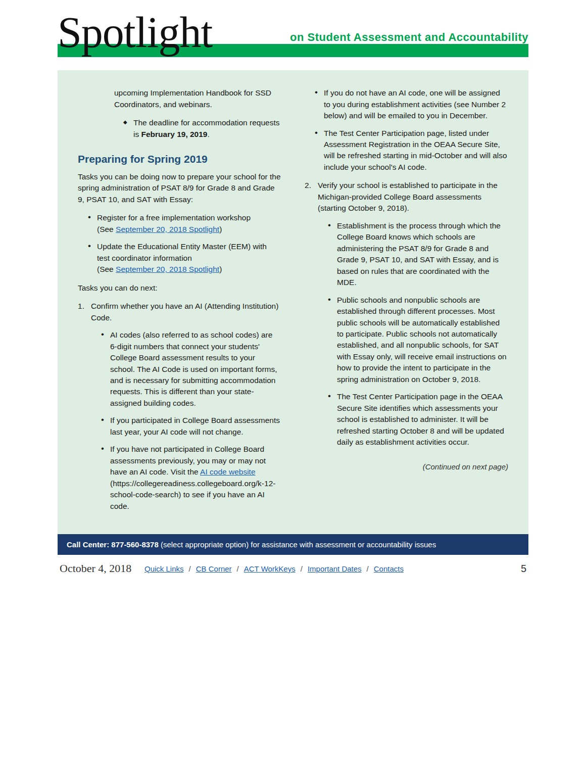Spotlight
on Student Assessment and Accountability
upcoming Implementation Handbook for SSD Coordinators, and webinars.
The deadline for accommodation requests is February 19, 2019.
Preparing for Spring 2019
Tasks you can be doing now to prepare your school for the spring administration of PSAT 8/9 for Grade 8 and Grade 9, PSAT 10, and SAT with Essay:
Register for a free implementation workshop
(See September 20, 2018 Spotlight)
Update the Educational Entity Master (EEM) with test coordinator information
(See September 20, 2018 Spotlight)
Tasks you can do next:
Confirm whether you have an AI (Attending Institution) Code.
AI codes (also referred to as school codes) are 6-digit numbers that connect your students' College Board assessment results to your school. The AI Code is used on important forms, and is necessary for submitting accommodation requests. This is different than your state-assigned building codes.
If you participated in College Board assessments last year, your AI code will not change.
If you have not participated in College Board assessments previously, you may or may not have an AI code. Visit the AI code website (https://collegereadiness.collegeboard.org/k-12-school-code-search) to see if you have an AI code.
If you do not have an AI code, one will be assigned to you during establishment activities (see Number 2 below) and will be emailed to you in December.
The Test Center Participation page, listed under Assessment Registration in the OEAA Secure Site, will be refreshed starting in mid-October and will also include your school's AI code.
Verify your school is established to participate in the Michigan-provided College Board assessments (starting October 9, 2018).
Establishment is the process through which the College Board knows which schools are administering the PSAT 8/9 for Grade 8 and Grade 9, PSAT 10, and SAT with Essay, and is based on rules that are coordinated with the MDE.
Public schools and nonpublic schools are established through different processes. Most public schools will be automatically established to participate. Public schools not automatically established, and all nonpublic schools, for SAT with Essay only, will receive email instructions on how to provide the intent to participate in the spring administration on October 9, 2018.
The Test Center Participation page in the OEAA Secure Site identifies which assessments your school is established to administer. It will be refreshed starting October 8 and will be updated daily as establishment activities occur.
(Continued on next page)
Call Center: 877-560-8378 (select appropriate option) for assistance with assessment or accountability issues
October 4, 2018
Quick Links / CB Corner / ACT WorkKeys / Important Dates / Contacts
5